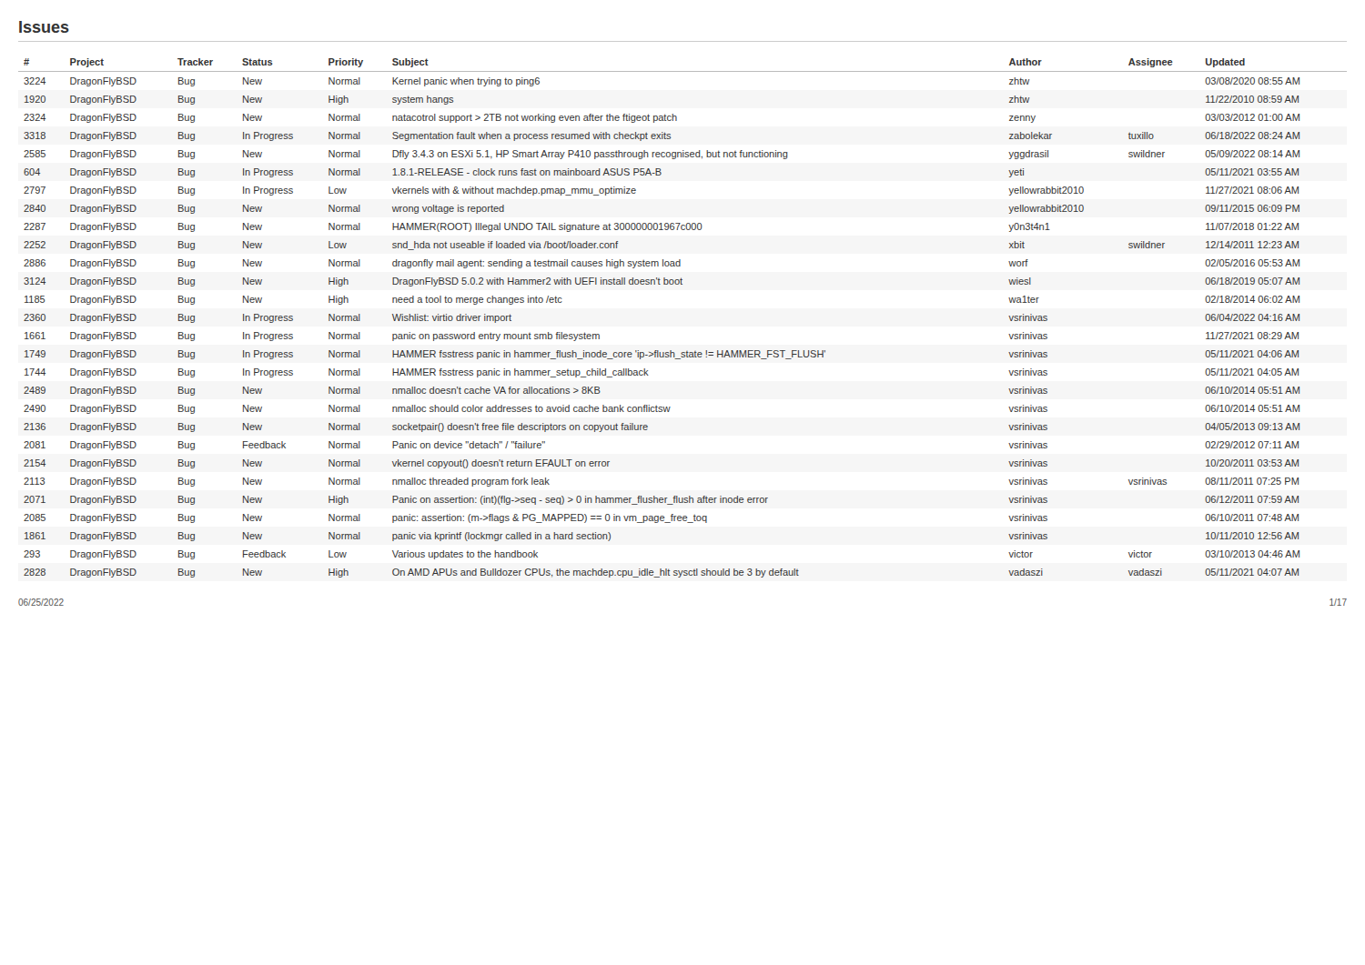Issues
| # | Project | Tracker | Status | Priority | Subject | Author | Assignee | Updated |
| --- | --- | --- | --- | --- | --- | --- | --- | --- |
| 3224 | DragonFlyBSD | Bug | New | Normal | Kernel panic when trying to ping6 | zhtw | | 03/08/2020 08:55 AM |
| 1920 | DragonFlyBSD | Bug | New | High | system hangs | zhtw | | 11/22/2010 08:59 AM |
| 2324 | DragonFlyBSD | Bug | New | Normal | natacotrol support > 2TB not working even after the ftigeot patch | zenny | | 03/03/2012 01:00 AM |
| 3318 | DragonFlyBSD | Bug | In Progress | Normal | Segmentation fault when a process resumed with checkpt exits | zabolekar | tuxillo | 06/18/2022 08:24 AM |
| 2585 | DragonFlyBSD | Bug | New | Normal | Dfly 3.4.3 on ESXi 5.1, HP Smart Array P410 passthrough recognised, but not functioning | yggdrasil | swildner | 05/09/2022 08:14 AM |
| 604 | DragonFlyBSD | Bug | In Progress | Normal | 1.8.1-RELEASE - clock runs fast on mainboard ASUS P5A-B | yeti | | 05/11/2021 03:55 AM |
| 2797 | DragonFlyBSD | Bug | In Progress | Low | vkernels with & without machdep.pmap_mmu_optimize | yellowrabbit2010 | | 11/27/2021 08:06 AM |
| 2840 | DragonFlyBSD | Bug | New | Normal | wrong voltage is reported | yellowrabbit2010 | | 09/11/2015 06:09 PM |
| 2287 | DragonFlyBSD | Bug | New | Normal | HAMMER(ROOT) Illegal UNDO TAIL signature at 300000001967c000 | y0n3t4n1 | | 11/07/2018 01:22 AM |
| 2252 | DragonFlyBSD | Bug | New | Low | snd_hda not useable if loaded via /boot/loader.conf | xbit | swildner | 12/14/2011 12:23 AM |
| 2886 | DragonFlyBSD | Bug | New | Normal | dragonfly mail agent: sending a testmail causes high system load | worf | | 02/05/2016 05:53 AM |
| 3124 | DragonFlyBSD | Bug | New | High | DragonFlyBSD 5.0.2 with Hammer2 with UEFI install doesn't boot | wiesl | | 06/18/2019 05:07 AM |
| 1185 | DragonFlyBSD | Bug | New | High | need a tool to merge changes into /etc | wa1ter | | 02/18/2014 06:02 AM |
| 2360 | DragonFlyBSD | Bug | In Progress | Normal | Wishlist: virtio driver import | vsrinivas | | 06/04/2022 04:16 AM |
| 1661 | DragonFlyBSD | Bug | In Progress | Normal | panic on password entry mount smb filesystem | vsrinivas | | 11/27/2021 08:29 AM |
| 1749 | DragonFlyBSD | Bug | In Progress | Normal | HAMMER fsstress panic in hammer_flush_inode_core 'ip->flush_state != HAMMER_FST_FLUSH' | vsrinivas | | 05/11/2021 04:06 AM |
| 1744 | DragonFlyBSD | Bug | In Progress | Normal | HAMMER fsstress panic in hammer_setup_child_callback | vsrinivas | | 05/11/2021 04:05 AM |
| 2489 | DragonFlyBSD | Bug | New | Normal | nmalloc doesn't cache VA for allocations > 8KB | vsrinivas | | 06/10/2014 05:51 AM |
| 2490 | DragonFlyBSD | Bug | New | Normal | nmalloc should color addresses to avoid cache bank conflictsw | vsrinivas | | 06/10/2014 05:51 AM |
| 2136 | DragonFlyBSD | Bug | New | Normal | socketpair() doesn't free file descriptors on copyout failure | vsrinivas | | 04/05/2013 09:13 AM |
| 2081 | DragonFlyBSD | Bug | Feedback | Normal | Panic on device "detach" / "failure" | vsrinivas | | 02/29/2012 07:11 AM |
| 2154 | DragonFlyBSD | Bug | New | Normal | vkernel copyout() doesn't return EFAULT on error | vsrinivas | | 10/20/2011 03:53 AM |
| 2113 | DragonFlyBSD | Bug | New | Normal | nmalloc threaded program fork leak | vsrinivas | vsrinivas | 08/11/2011 07:25 PM |
| 2071 | DragonFlyBSD | Bug | New | High | Panic on assertion: (int)(flg->seq - seq) > 0 in hammer_flusher_flush after inode error | vsrinivas | | 06/12/2011 07:59 AM |
| 2085 | DragonFlyBSD | Bug | New | Normal | panic: assertion: (m->flags & PG_MAPPED) == 0 in vm_page_free_toq | vsrinivas | | 06/10/2011 07:48 AM |
| 1861 | DragonFlyBSD | Bug | New | Normal | panic via kprintf (lockmgr called in a hard section) | vsrinivas | | 10/11/2010 12:56 AM |
| 293 | DragonFlyBSD | Bug | Feedback | Low | Various updates to the handbook | victor | victor | 03/10/2013 04:46 AM |
| 2828 | DragonFlyBSD | Bug | New | High | On AMD APUs and Bulldozer CPUs, the machdep.cpu_idle_hlt sysctl should be 3 by default | vadaszi | vadaszi | 05/11/2021 04:07 AM |
06/25/2022 1/17